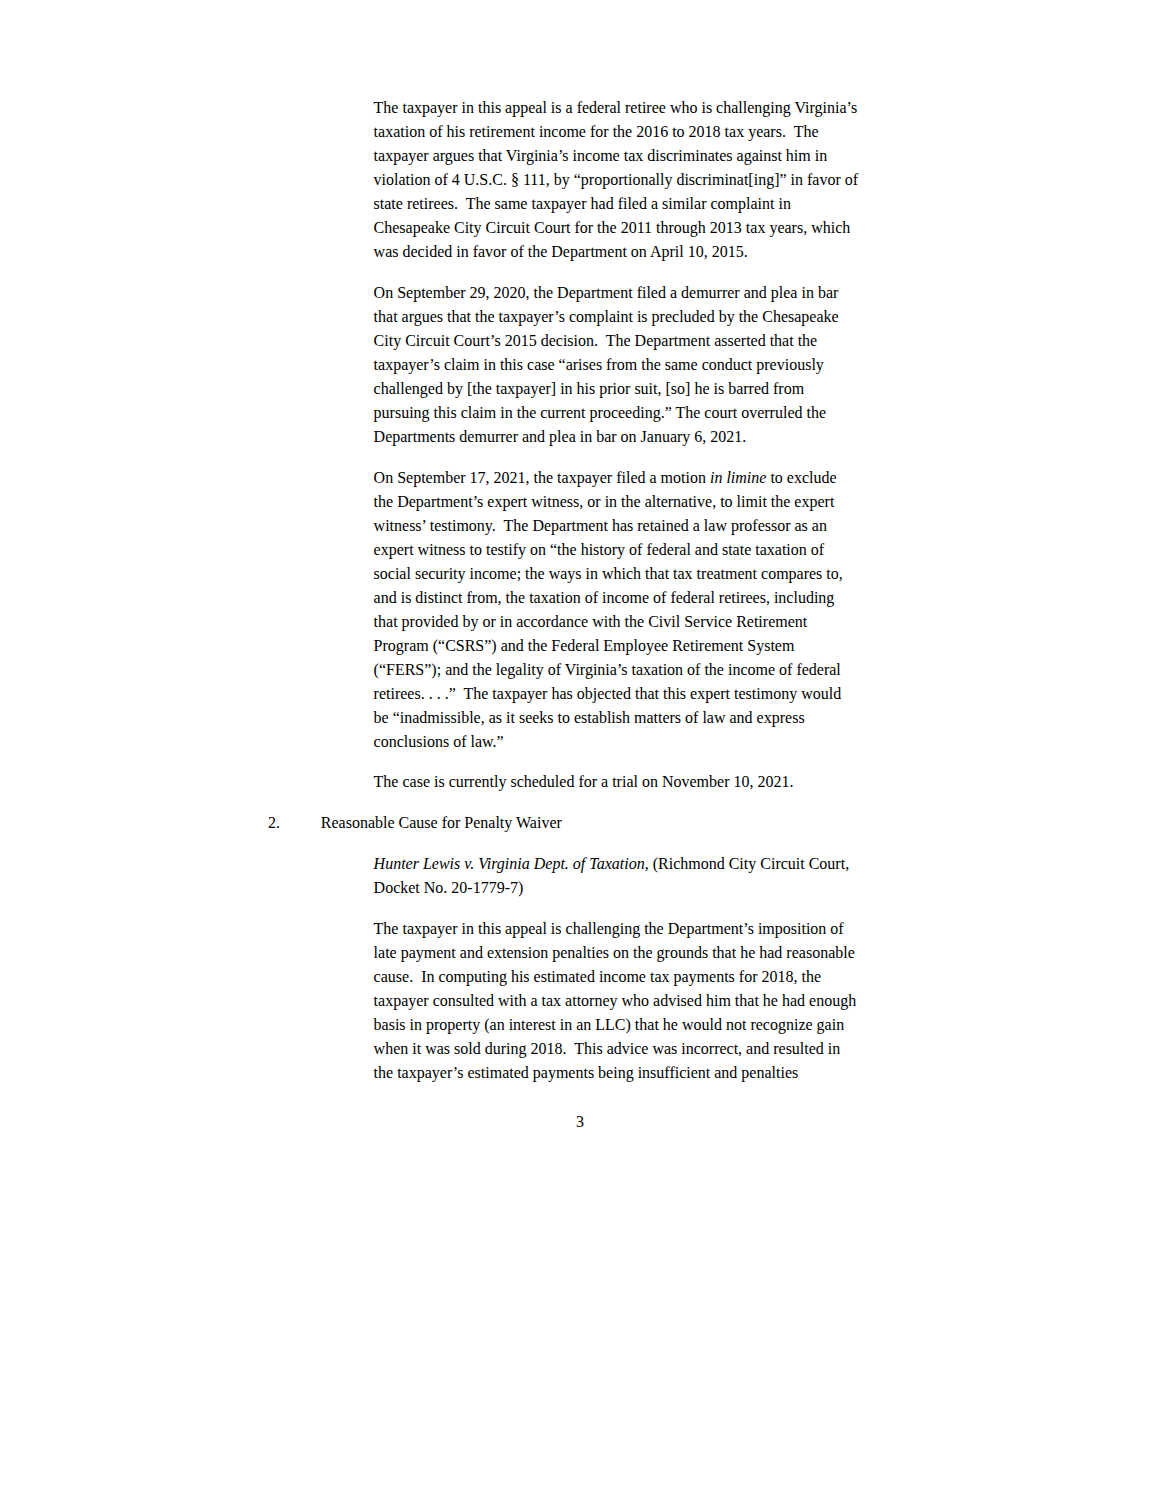The taxpayer in this appeal is a federal retiree who is challenging Virginia’s taxation of his retirement income for the 2016 to 2018 tax years. The taxpayer argues that Virginia’s income tax discriminates against him in violation of 4 U.S.C. § 111, by “proportionally discriminat[ing]” in favor of state retirees. The same taxpayer had filed a similar complaint in Chesapeake City Circuit Court for the 2011 through 2013 tax years, which was decided in favor of the Department on April 10, 2015.
On September 29, 2020, the Department filed a demurrer and plea in bar that argues that the taxpayer’s complaint is precluded by the Chesapeake City Circuit Court’s 2015 decision. The Department asserted that the taxpayer’s claim in this case “arises from the same conduct previously challenged by [the taxpayer] in his prior suit, [so] he is barred from pursuing this claim in the current proceeding.” The court overruled the Departments demurrer and plea in bar on January 6, 2021.
On September 17, 2021, the taxpayer filed a motion in limine to exclude the Department’s expert witness, or in the alternative, to limit the expert witness’ testimony. The Department has retained a law professor as an expert witness to testify on “the history of federal and state taxation of social security income; the ways in which that tax treatment compares to, and is distinct from, the taxation of income of federal retirees, including that provided by or in accordance with the Civil Service Retirement Program (“CSRS”) and the Federal Employee Retirement System (“FERS”); and the legality of Virginia’s taxation of the income of federal retirees. . . .” The taxpayer has objected that this expert testimony would be “inadmissible, as it seeks to establish matters of law and express conclusions of law.”
The case is currently scheduled for a trial on November 10, 2021.
2. Reasonable Cause for Penalty Waiver
Hunter Lewis v. Virginia Dept. of Taxation, (Richmond City Circuit Court, Docket No. 20-1779-7)
The taxpayer in this appeal is challenging the Department’s imposition of late payment and extension penalties on the grounds that he had reasonable cause. In computing his estimated income tax payments for 2018, the taxpayer consulted with a tax attorney who advised him that he had enough basis in property (an interest in an LLC) that he would not recognize gain when it was sold during 2018. This advice was incorrect, and resulted in the taxpayer’s estimated payments being insufficient and penalties
3